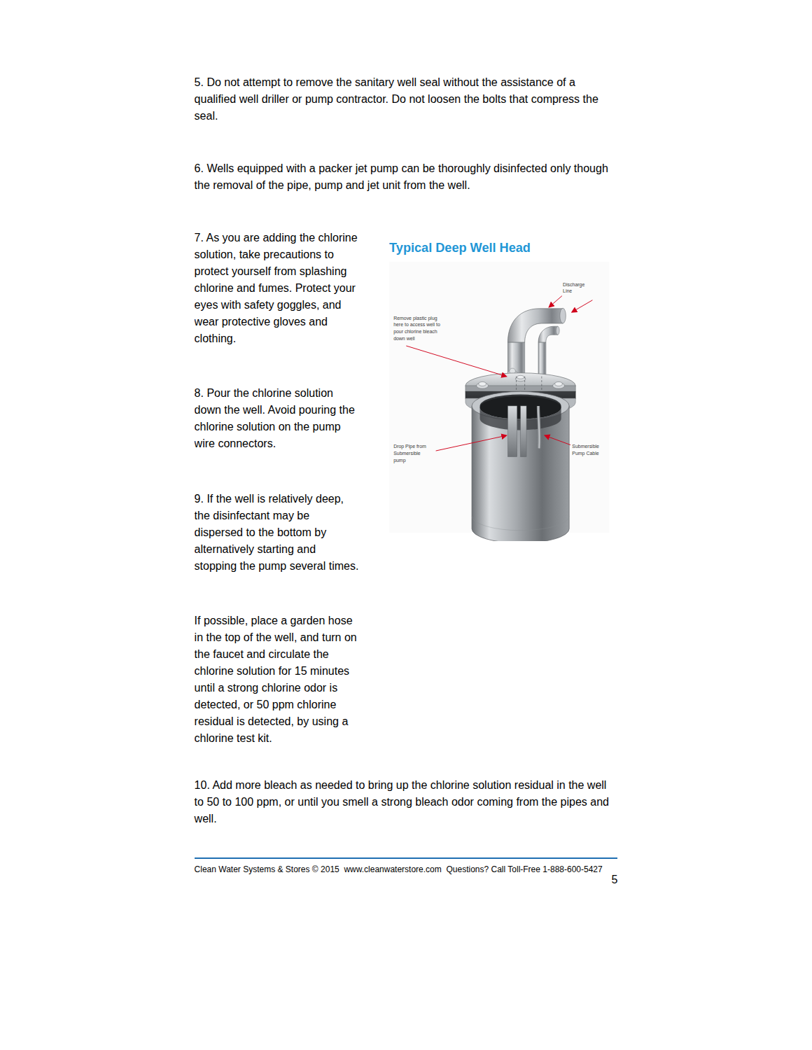5. Do not attempt to remove the sanitary well seal without the assistance of a qualified well driller or pump contractor. Do not loosen the bolts that compress the seal.
6. Wells equipped with a packer jet pump can be thoroughly disinfected only though the removal of the pipe, pump and jet unit from the well.
Typical Deep Well Head Discharge Line Remove plastic plug here to access well to pour chlorine bleach down well Submersible Pump Cable Drop Pipe from Submersible pump
7. As you are adding the chlorine solution, take precautions to protect yourself from splashing chlorine and fumes. Protect your eyes with safety goggles, and wear protective gloves and clothing.
8. Pour the chlorine solution down the well. Avoid pouring the chlorine solution on the pump wire connectors.
9. If the well is relatively deep, the disinfectant may be dispersed to the bottom by alternatively starting and stopping the pump several times.
If possible, place a garden hose in the top of the well, and turn on the faucet and circulate the chlorine solution for 15 minutes until a strong chlorine odor is detected, or 50 ppm chlorine residual is detected, by using a chlorine test kit.
10. Add more bleach as needed to bring up the chlorine solution residual in the well to 50 to 100 ppm, or until you smell a strong bleach odor coming from the pipes and well.
Clean Water Systems & Stores © 2015 www.cleanwaterstore.com Questions? Call Toll-Free 1-888-600-5427 5